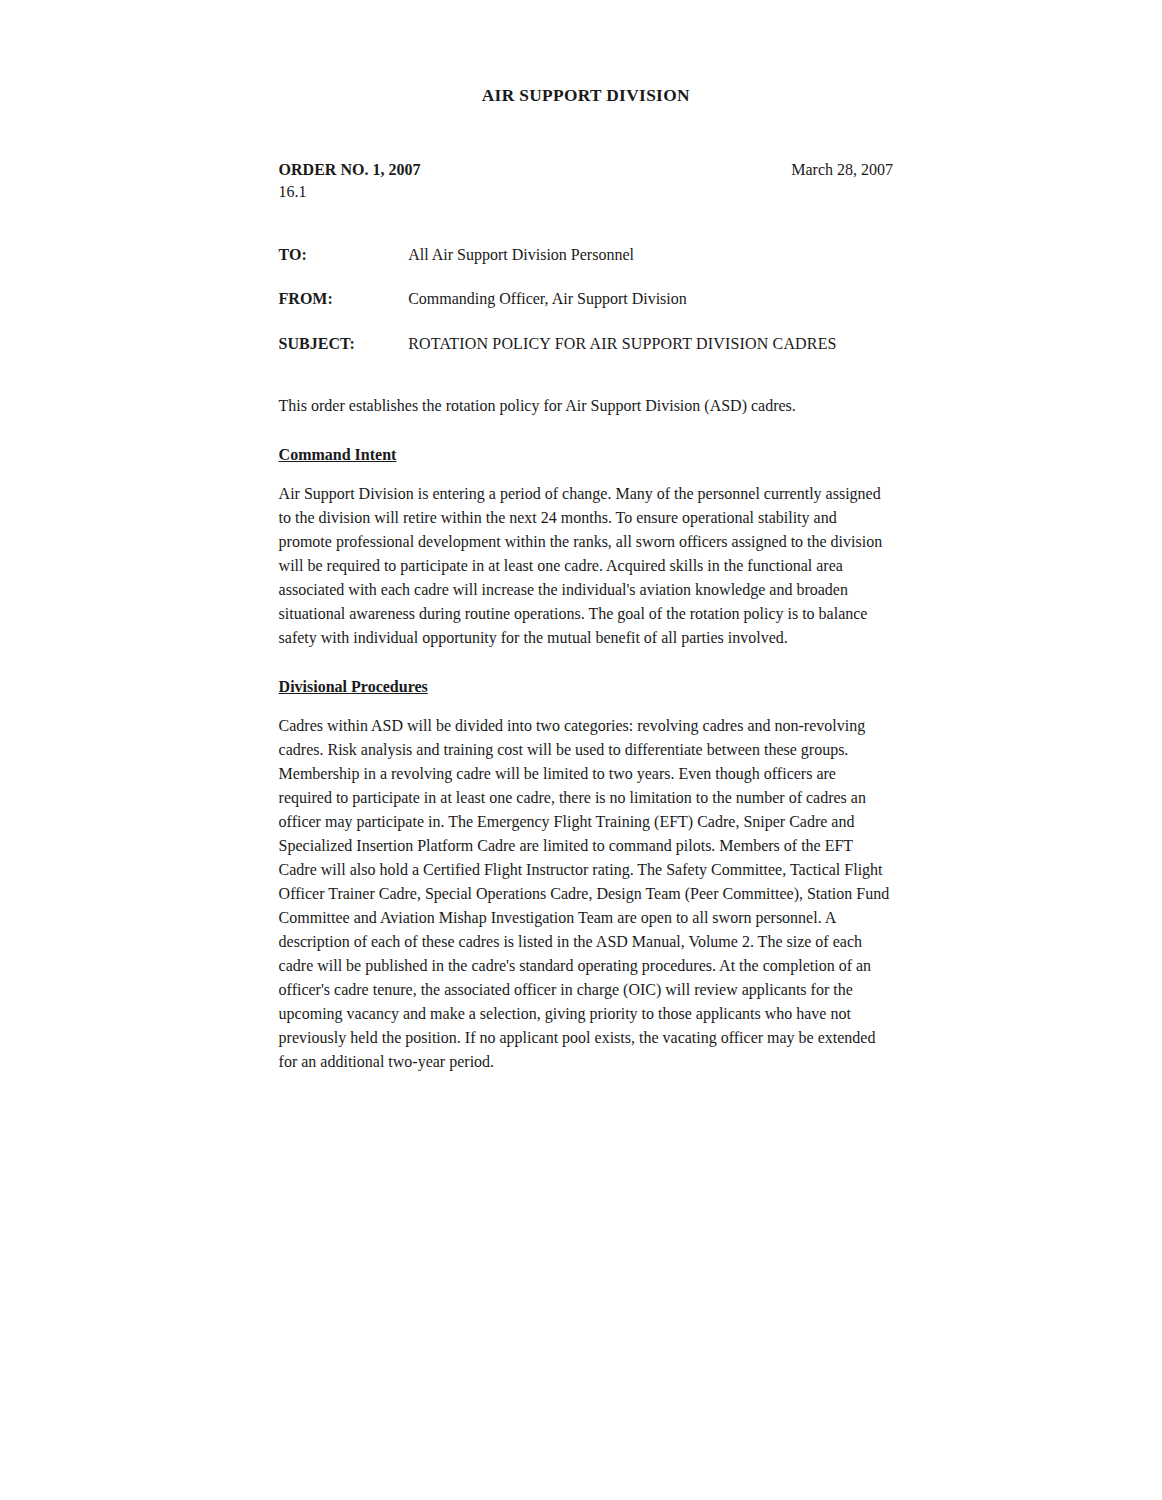AIR SUPPORT DIVISION
ORDER NO. 1, 2007
16.1
March 28, 2007
| TO: | All Air Support Division Personnel |
| FROM: | Commanding Officer, Air Support Division |
| SUBJECT: | ROTATION POLICY FOR AIR SUPPORT DIVISION CADRES |
This order establishes the rotation policy for Air Support Division (ASD) cadres.
Command Intent
Air Support Division is entering a period of change. Many of the personnel currently assigned to the division will retire within the next 24 months. To ensure operational stability and promote professional development within the ranks, all sworn officers assigned to the division will be required to participate in at least one cadre. Acquired skills in the functional area associated with each cadre will increase the individual's aviation knowledge and broaden situational awareness during routine operations. The goal of the rotation policy is to balance safety with individual opportunity for the mutual benefit of all parties involved.
Divisional Procedures
Cadres within ASD will be divided into two categories: revolving cadres and non-revolving cadres. Risk analysis and training cost will be used to differentiate between these groups. Membership in a revolving cadre will be limited to two years. Even though officers are required to participate in at least one cadre, there is no limitation to the number of cadres an officer may participate in. The Emergency Flight Training (EFT) Cadre, Sniper Cadre and Specialized Insertion Platform Cadre are limited to command pilots. Members of the EFT Cadre will also hold a Certified Flight Instructor rating. The Safety Committee, Tactical Flight Officer Trainer Cadre, Special Operations Cadre, Design Team (Peer Committee), Station Fund Committee and Aviation Mishap Investigation Team are open to all sworn personnel. A description of each of these cadres is listed in the ASD Manual, Volume 2. The size of each cadre will be published in the cadre's standard operating procedures. At the completion of an officer's cadre tenure, the associated officer in charge (OIC) will review applicants for the upcoming vacancy and make a selection, giving priority to those applicants who have not previously held the position. If no applicant pool exists, the vacating officer may be extended for an additional two-year period.